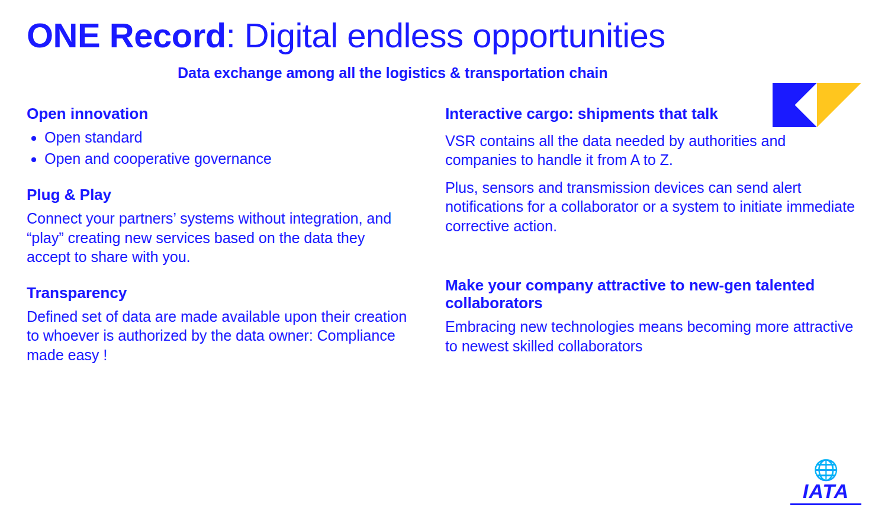ONE Record: Digital endless opportunities
Data exchange among all the logistics & transportation chain
Open innovation
Open standard
Open and cooperative governance
Plug & Play
Connect your partners’ systems without integration, and “play” creating new services based on the data they accept to share with you.
Transparency
Defined set of data are made available upon their creation to whoever is authorized by the data owner: Compliance made easy !
Interactive cargo: shipments that talk
VSR contains all the data needed by authorities and companies to handle it from A to Z.
Plus, sensors and transmission devices can send alert notifications for a collaborator or a system to initiate immediate corrective action.
Make your company attractive to new-gen talented collaborators
Embracing new technologies means becoming more attractive to newest skilled collaborators
🌐
IATA